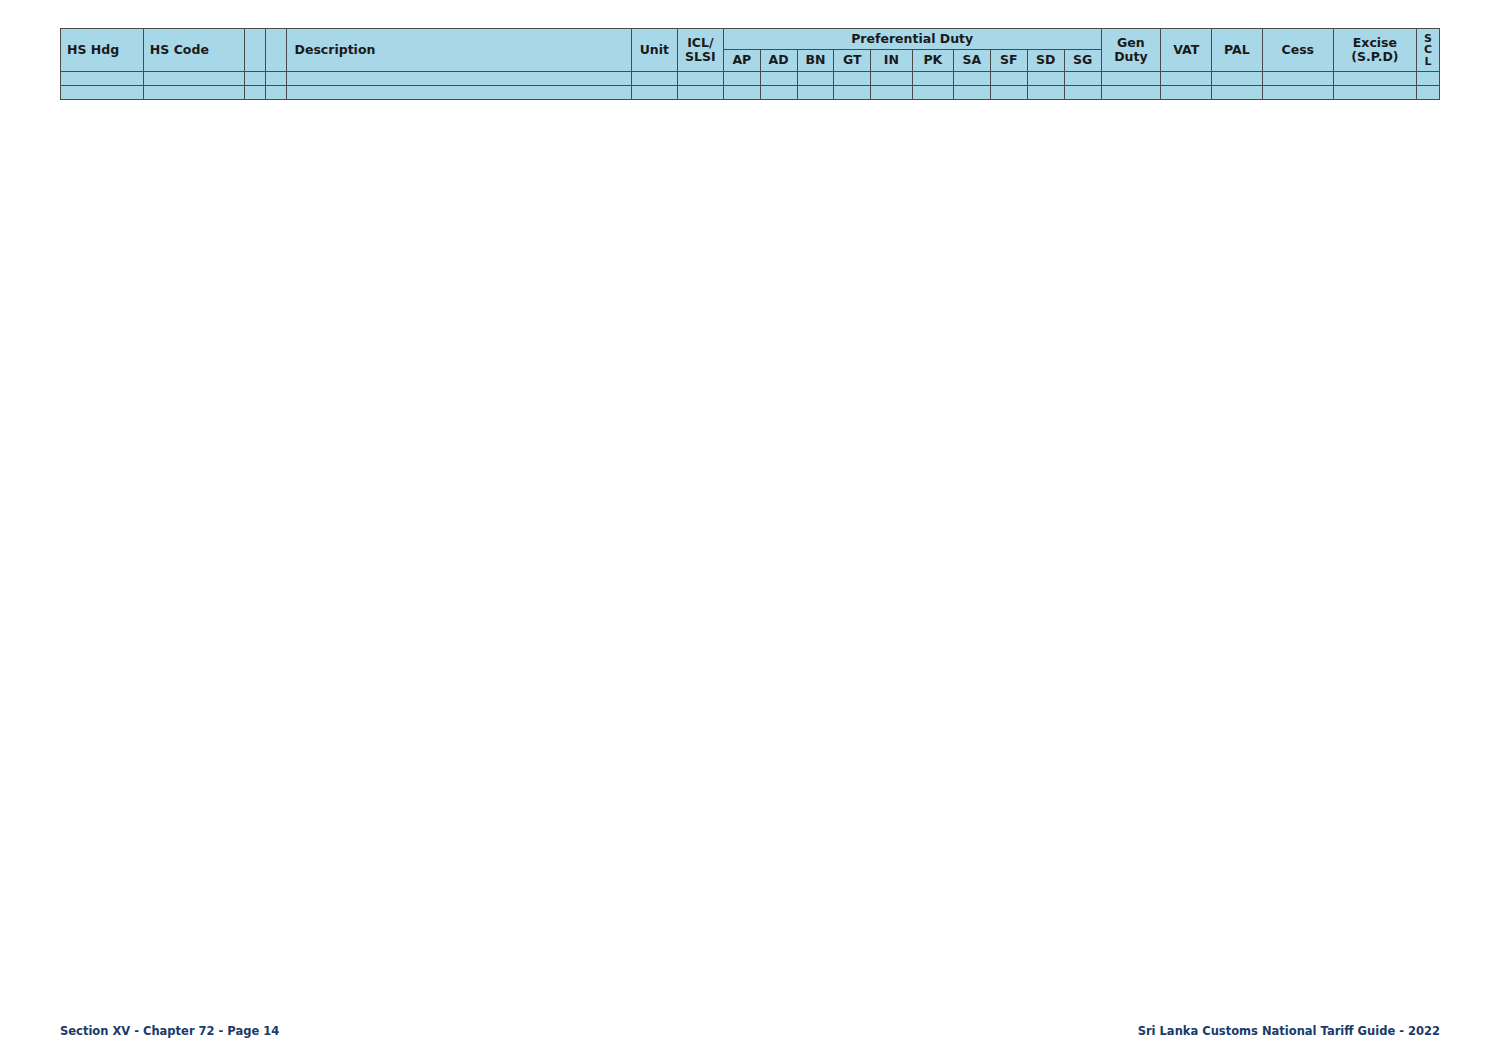| HS Hdg | HS Code | | | Description | Unit | ICL/ SLSI | Preferential Duty | Gen Duty | VAT | PAL | Cess | Excise (S.P.D) | S C L |
| --- | --- | --- | --- | --- | --- | --- | --- | --- | --- | --- | --- | --- | --- |
| AP | AD | BN | GT | IN | PK | SA | SF | SD | SG |
Section XV - Chapter 72 - Page 14 Sri Lanka Customs National Tariff Guide - 2022